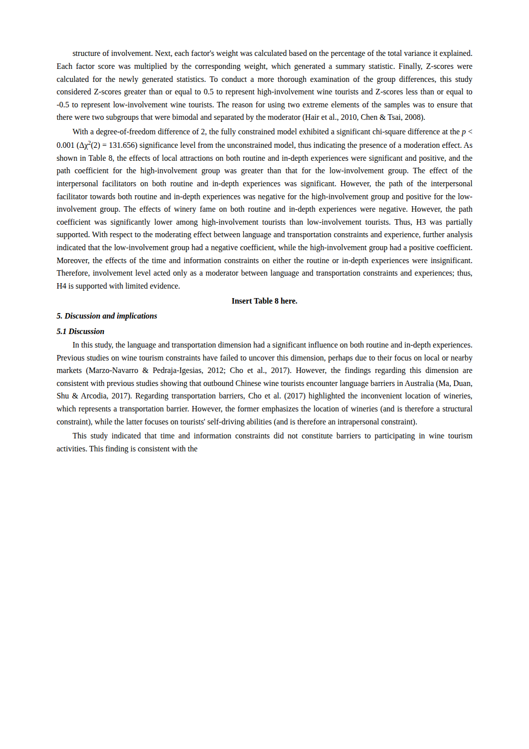structure of involvement. Next, each factor's weight was calculated based on the percentage of the total variance it explained. Each factor score was multiplied by the corresponding weight, which generated a summary statistic. Finally, Z-scores were calculated for the newly generated statistics. To conduct a more thorough examination of the group differences, this study considered Z-scores greater than or equal to 0.5 to represent high-involvement wine tourists and Z-scores less than or equal to -0.5 to represent low-involvement wine tourists. The reason for using two extreme elements of the samples was to ensure that there were two subgroups that were bimodal and separated by the moderator (Hair et al., 2010, Chen & Tsai, 2008).
With a degree-of-freedom difference of 2, the fully constrained model exhibited a significant chi-square difference at the p < 0.001 (Δχ2(2) = 131.656) significance level from the unconstrained model, thus indicating the presence of a moderation effect. As shown in Table 8, the effects of local attractions on both routine and in-depth experiences were significant and positive, and the path coefficient for the high-involvement group was greater than that for the low-involvement group. The effect of the interpersonal facilitators on both routine and in-depth experiences was significant. However, the path of the interpersonal facilitator towards both routine and in-depth experiences was negative for the high-involvement group and positive for the low-involvement group. The effects of winery fame on both routine and in-depth experiences were negative. However, the path coefficient was significantly lower among high-involvement tourists than low-involvement tourists. Thus, H3 was partially supported. With respect to the moderating effect between language and transportation constraints and experience, further analysis indicated that the low-involvement group had a negative coefficient, while the high-involvement group had a positive coefficient. Moreover, the effects of the time and information constraints on either the routine or in-depth experiences were insignificant. Therefore, involvement level acted only as a moderator between language and transportation constraints and experiences; thus, H4 is supported with limited evidence.
Insert Table 8 here.
5. Discussion and implications
5.1 Discussion
In this study, the language and transportation dimension had a significant influence on both routine and in-depth experiences. Previous studies on wine tourism constraints have failed to uncover this dimension, perhaps due to their focus on local or nearby markets (Marzo-Navarro & Pedraja-Igesias, 2012; Cho et al., 2017). However, the findings regarding this dimension are consistent with previous studies showing that outbound Chinese wine tourists encounter language barriers in Australia (Ma, Duan, Shu & Arcodia, 2017). Regarding transportation barriers, Cho et al. (2017) highlighted the inconvenient location of wineries, which represents a transportation barrier. However, the former emphasizes the location of wineries (and is therefore a structural constraint), while the latter focuses on tourists' self-driving abilities (and is therefore an intrapersonal constraint).
This study indicated that time and information constraints did not constitute barriers to participating in wine tourism activities. This finding is consistent with the